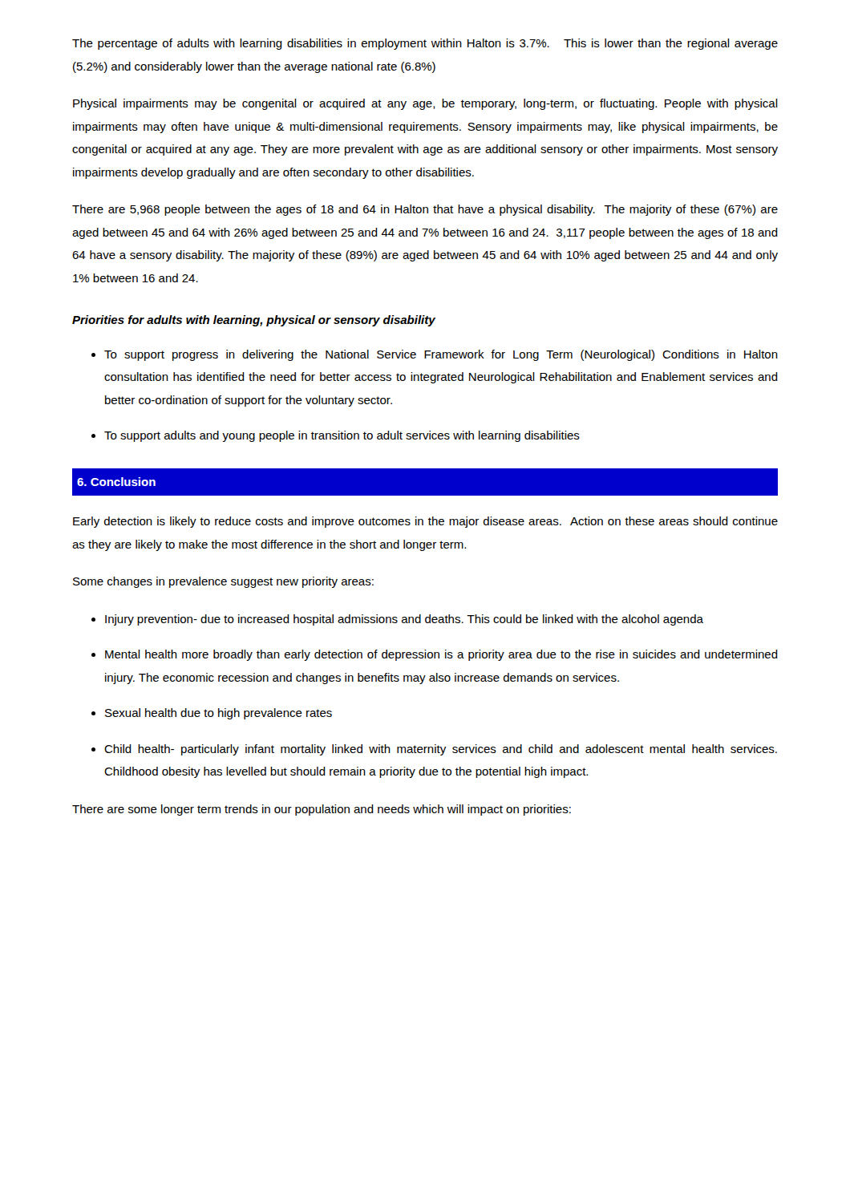The percentage of adults with learning disabilities in employment within Halton is 3.7%. This is lower than the regional average (5.2%) and considerably lower than the average national rate (6.8%)
Physical impairments may be congenital or acquired at any age, be temporary, long-term, or fluctuating. People with physical impairments may often have unique & multi-dimensional requirements. Sensory impairments may, like physical impairments, be congenital or acquired at any age. They are more prevalent with age as are additional sensory or other impairments. Most sensory impairments develop gradually and are often secondary to other disabilities.
There are 5,968 people between the ages of 18 and 64 in Halton that have a physical disability. The majority of these (67%) are aged between 45 and 64 with 26% aged between 25 and 44 and 7% between 16 and 24. 3,117 people between the ages of 18 and 64 have a sensory disability. The majority of these (89%) are aged between 45 and 64 with 10% aged between 25 and 44 and only 1% between 16 and 24.
Priorities for adults with learning, physical or sensory disability
To support progress in delivering the National Service Framework for Long Term (Neurological) Conditions in Halton consultation has identified the need for better access to integrated Neurological Rehabilitation and Enablement services and better co-ordination of support for the voluntary sector.
To support adults and young people in transition to adult services with learning disabilities
6. Conclusion
Early detection is likely to reduce costs and improve outcomes in the major disease areas. Action on these areas should continue as they are likely to make the most difference in the short and longer term.
Some changes in prevalence suggest new priority areas:
Injury prevention- due to increased hospital admissions and deaths. This could be linked with the alcohol agenda
Mental health more broadly than early detection of depression is a priority area due to the rise in suicides and undetermined injury. The economic recession and changes in benefits may also increase demands on services.
Sexual health due to high prevalence rates
Child health- particularly infant mortality linked with maternity services and child and adolescent mental health services. Childhood obesity has levelled but should remain a priority due to the potential high impact.
There are some longer term trends in our population and needs which will impact on priorities: